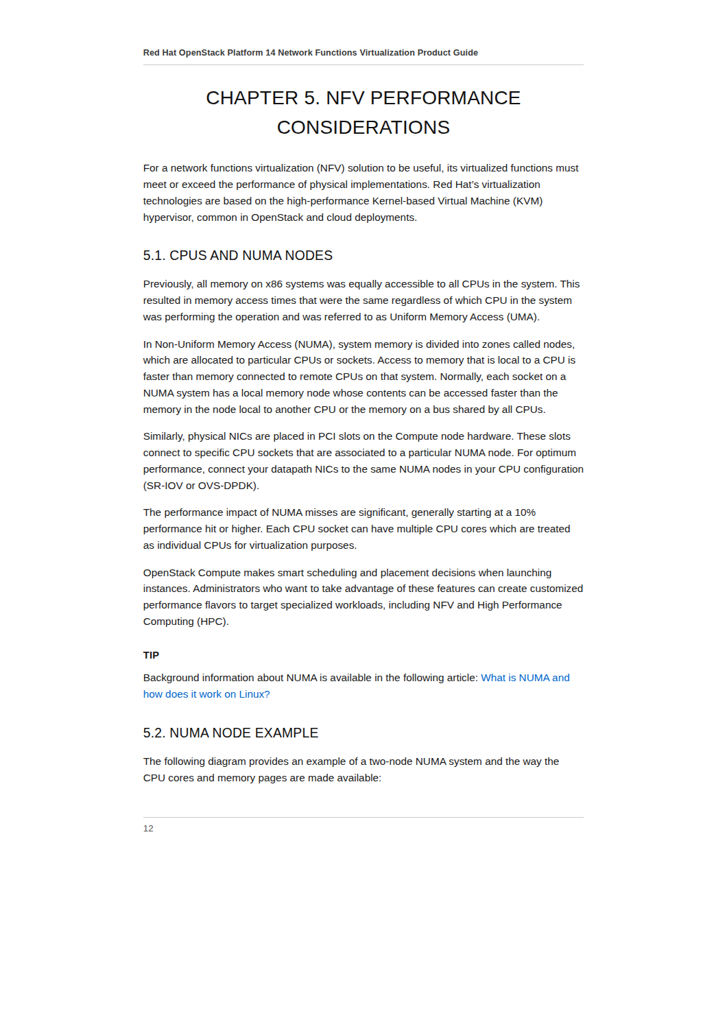Red Hat OpenStack Platform 14 Network Functions Virtualization Product Guide
CHAPTER 5. NFV PERFORMANCE CONSIDERATIONS
For a network functions virtualization (NFV) solution to be useful, its virtualized functions must meet or exceed the performance of physical implementations. Red Hat’s virtualization technologies are based on the high-performance Kernel-based Virtual Machine (KVM) hypervisor, common in OpenStack and cloud deployments.
5.1. CPUS AND NUMA NODES
Previously, all memory on x86 systems was equally accessible to all CPUs in the system. This resulted in memory access times that were the same regardless of which CPU in the system was performing the operation and was referred to as Uniform Memory Access (UMA).
In Non-Uniform Memory Access (NUMA), system memory is divided into zones called nodes, which are allocated to particular CPUs or sockets. Access to memory that is local to a CPU is faster than memory connected to remote CPUs on that system. Normally, each socket on a NUMA system has a local memory node whose contents can be accessed faster than the memory in the node local to another CPU or the memory on a bus shared by all CPUs.
Similarly, physical NICs are placed in PCI slots on the Compute node hardware. These slots connect to specific CPU sockets that are associated to a particular NUMA node. For optimum performance, connect your datapath NICs to the same NUMA nodes in your CPU configuration (SR-IOV or OVS-DPDK).
The performance impact of NUMA misses are significant, generally starting at a 10% performance hit or higher. Each CPU socket can have multiple CPU cores which are treated as individual CPUs for virtualization purposes.
OpenStack Compute makes smart scheduling and placement decisions when launching instances. Administrators who want to take advantage of these features can create customized performance flavors to target specialized workloads, including NFV and High Performance Computing (HPC).
TIP
Background information about NUMA is available in the following article: What is NUMA and how does it work on Linux?
5.2. NUMA NODE EXAMPLE
The following diagram provides an example of a two-node NUMA system and the way the CPU cores and memory pages are made available:
12